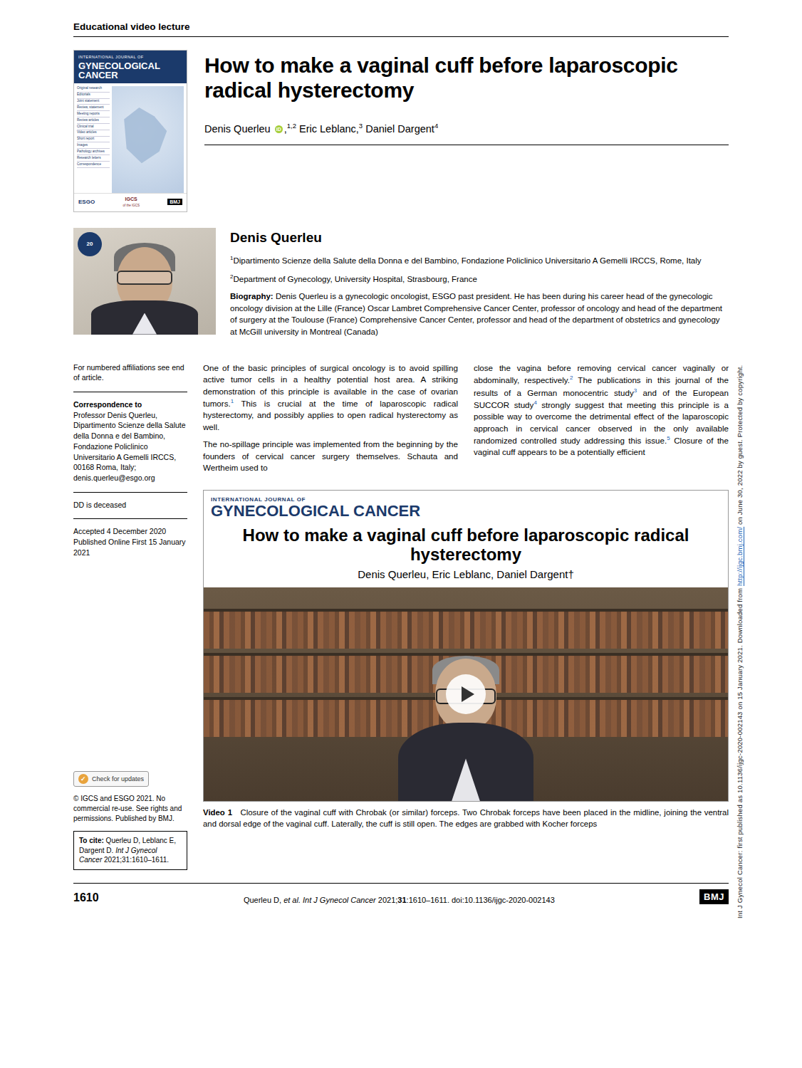Int J Gynecol Cancer: first published as 10.1136/ijgc-2020-002143 on 15 January 2021. Downloaded from http://ijgc.bmj.com/ on June 30, 2022 by guest. Protected by copyright.
Educational video lecture
INTERNATIONAL JOURNAL OF
GYNECOLOGICAL CANCER
Original research
Editorials
Joint statement
Review, statement
Meeting reports
Review articles
Clinical trial
Video articles
Short report
Images
Pathology archives
Research letters
Correspondence
ESGO
IGCS
of the IGCS
BMJ
How to make a vaginal cuff before laparoscopic radical hysterectomy
Denis Querleu iD,1,2 Eric Leblanc,3 Daniel Dargent4
20
Denis Querleu
1Dipartimento Scienze della Salute della Donna e del Bambino, Fondazione Policlinico Universitario A Gemelli IRCCS, Rome, Italy
2Department of Gynecology, University Hospital, Strasbourg, France
Biography: Denis Querleu is a gynecologic oncologist, ESGO past president. He has been during his career head of the gynecologic oncology division at the Lille (France) Oscar Lambret Comprehensive Cancer Center, professor of oncology and head of the department of surgery at the Toulouse (France) Comprehensive Cancer Center, professor and head of the department of obstetrics and gynecology at McGill university in Montreal (Canada)
For numbered affiliations see end of article.
Correspondence to
Professor Denis Querleu, Dipartimento Scienze della Salute della Donna e del Bambino, Fondazione Policlinico Universitario A Gemelli IRCCS, 00168 Roma, Italy; denis.querleu@esgo.org
DD is deceased
Accepted 4 December 2020
Published Online First 15 January 2021
✓ Check for updates
© IGCS and ESGO 2021. No commercial re-use. See rights and permissions. Published by BMJ.
To cite: Querleu D, Leblanc E, Dargent D. Int J Gynecol Cancer 2021;31:1610–1611.
One of the basic principles of surgical oncology is to avoid spilling active tumor cells in a healthy potential host area. A striking demonstration of this principle is available in the case of ovarian tumors.1 This is crucial at the time of laparoscopic radical hysterectomy, and possibly applies to open radical hysterectomy as well.
The no-spillage principle was implemented from the beginning by the founders of cervical cancer surgery themselves. Schauta and Wertheim used to
close the vagina before removing cervical cancer vaginally or abdominally, respectively.2 The publications in this journal of the results of a German monocentric study3 and of the European SUCCOR study4 strongly suggest that meeting this principle is a possible way to overcome the detrimental effect of the laparoscopic approach in cervical cancer observed in the only available randomized controlled study addressing this issue.5 Closure of the vaginal cuff appears to be a potentially efficient
INTERNATIONAL JOURNAL OF
GYNECOLOGICAL CANCER
How to make a vaginal cuff before laparoscopic radical hysterectomy
Denis Querleu, Eric Leblanc, Daniel Dargent†
Video 1 Closure of the vaginal cuff with Chrobak (or similar) forceps. Two Chrobak forceps have been placed in the midline, joining the ventral and dorsal edge of the vaginal cuff. Laterally, the cuff is still open. The edges are grabbed with Kocher forceps
1610
Querleu D, et al. Int J Gynecol Cancer 2021;31:1610–1611. doi:10.1136/ijgc-2020-002143
BMJ